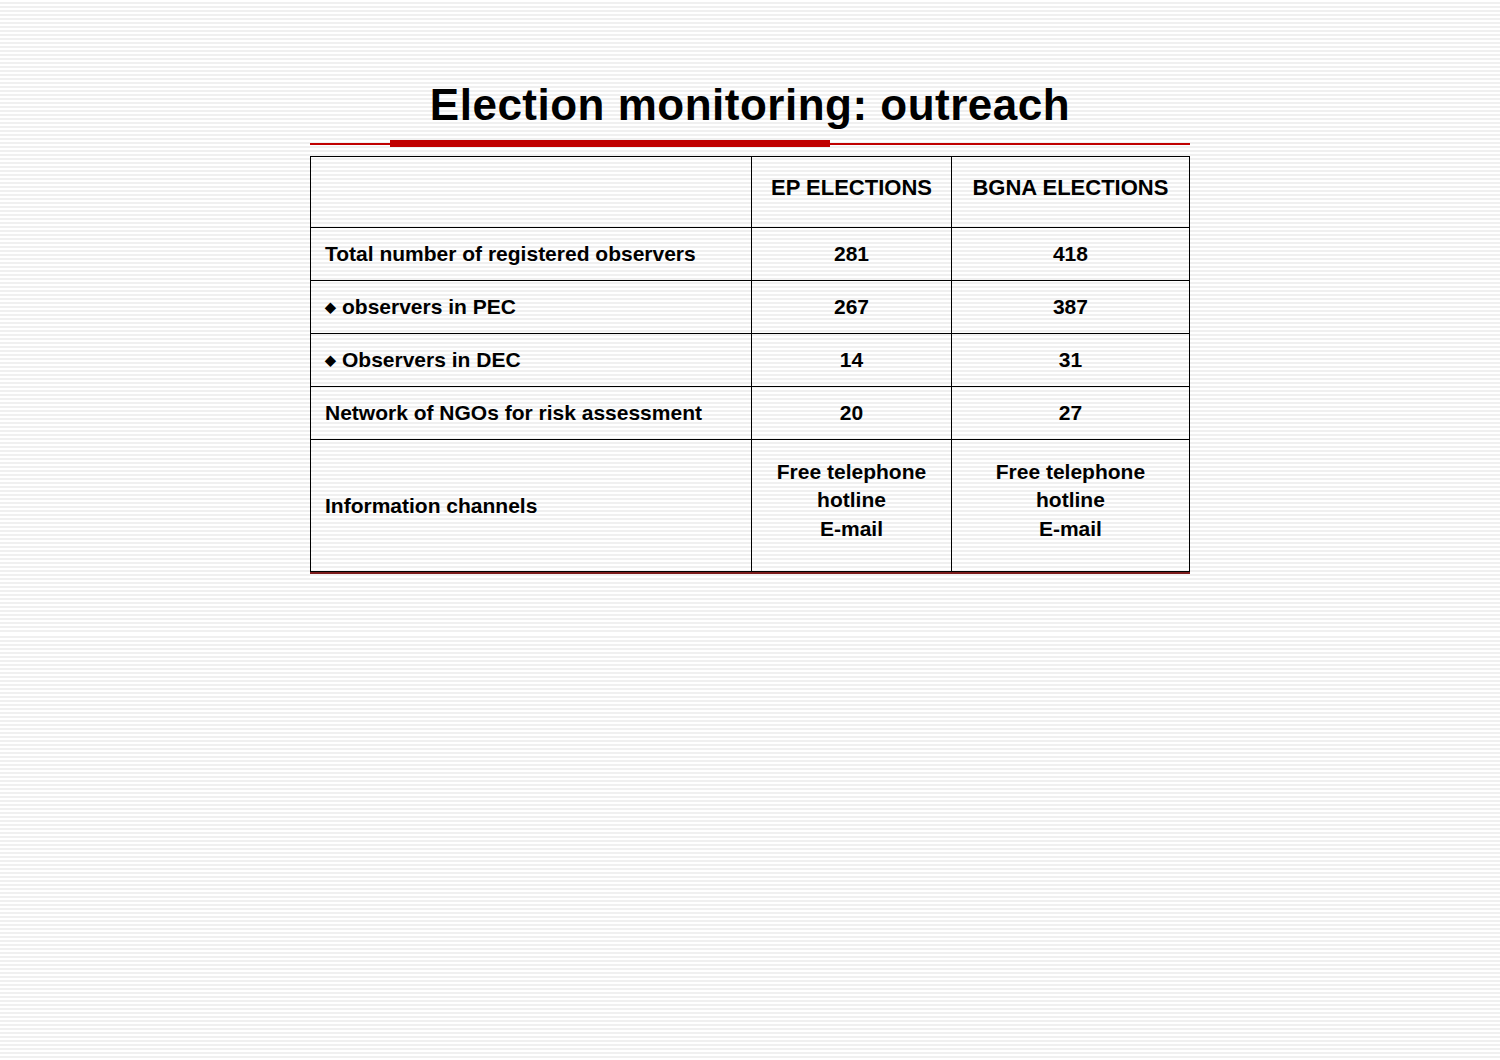Election monitoring: outreach
| | EP ELECTIONS | BGNA ELECTIONS |
| --- | --- | --- |
| Total number of registered observers | 281 | 418 |
| observers in PEC | 267 | 387 |
| Observers in DEC | 14 | 31 |
| Network of NGOs for risk assessment | 20 | 27 |
| Information channels | Free telephone hotline E-mail | Free telephone hotline E-mail |